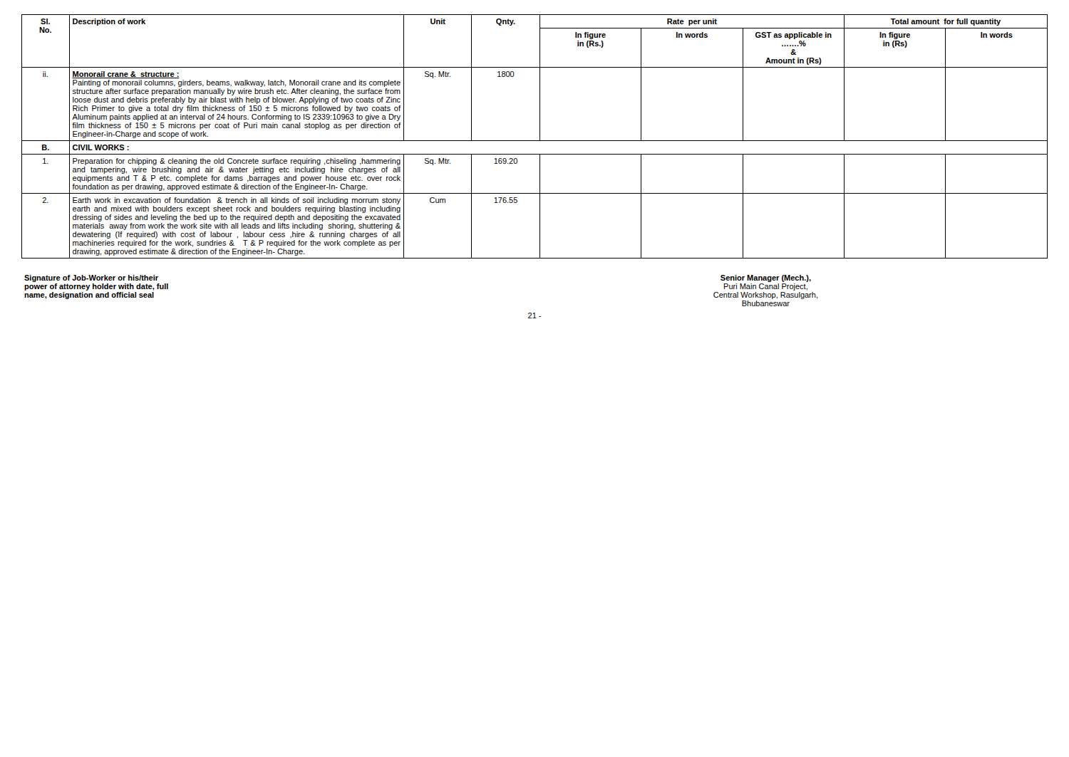| Sl. No. | Description of work | Unit | Qnty. | Rate per unit | Total amount for full quantity |
| --- | --- | --- | --- | --- | --- |
| In figure in (Rs.) | In words | GST as applicable in …….% & Amount in (Rs) | In figure in (Rs) | In words |
| ii. | Monorail crane & structure : Painting of monorail columns, girders, beams, walkway, latch, Monorail crane and its complete structure after surface preparation manually by wire brush etc. After cleaning, the surface from loose dust and debris preferably by air blast with help of blower. Applying of two coats of Zinc Rich Primer to give a total dry film thickness of 150 ± 5 microns followed by two coats of Aluminum paints applied at an interval of 24 hours. Conforming to IS 2339:10963 to give a Dry film thickness of 150 ± 5 microns per coat of Puri main canal stoplog as per direction of Engineer-in-Charge and scope of work. | Sq. Mtr. | 1800 | | | | | |
| B. | CIVIL WORKS : |
| 1. | Preparation for chipping & cleaning the old Concrete surface requiring ,chiseling ,hammering and tampering, wire brushing and air & water jetting etc including hire charges of all equipments and T & P etc. complete for dams ,barrages and power house etc. over rock foundation as per drawing, approved estimate & direction of the Engineer-In- Charge. | Sq. Mtr. | 169.20 | | | | | |
| 2. | Earth work in excavation of foundation & trench in all kinds of soil including morrum stony earth and mixed with boulders except sheet rock and boulders requiring blasting including dressing of sides and leveling the bed up to the required depth and depositing the excavated materials away from work the work site with all leads and lifts including shoring, shuttering & dewatering (If required) with cost of labour , labour cess ,hire & running charges of all machineries required for the work, sundries & T & P required for the work complete as per drawing, approved estimate & direction of the Engineer-In- Charge. | Cum | 176.55 | | | | | |
| Signature of Job-Worker or his/their power of attorney holder with date, full name, designation and official seal | Senior Manager (Mech.), Puri Main Canal Project, Central Workshop, Rasulgarh, Bhubaneswar |
21 -